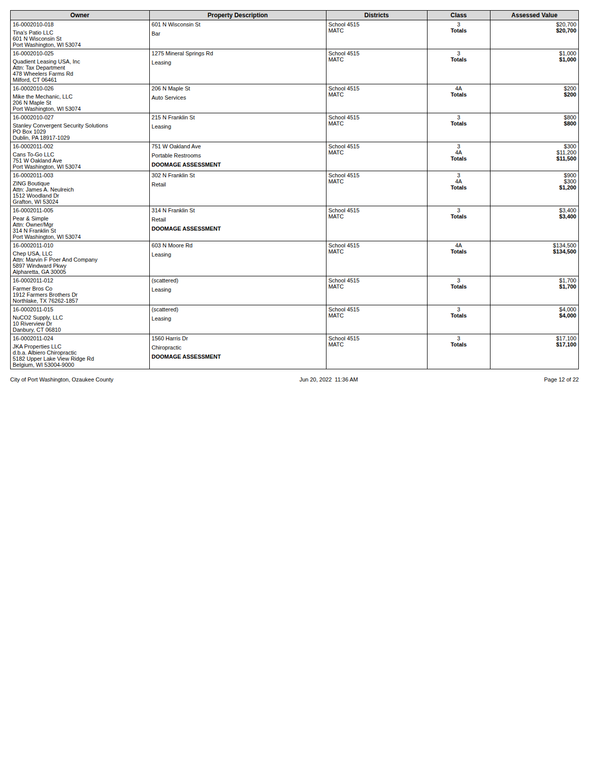| Owner | Property Description | Districts | Class | Assessed Value |
| --- | --- | --- | --- | --- |
| 16-0002010-018 Tina's Patio LLC 601 N Wisconsin St Port Washington, WI 53074 | 601 N Wisconsin St Bar | School 4515 MATC | 3 Totals | $20,700 $20,700 |
| 16-0002010-025 Quadient Leasing USA, Inc Attn: Tax Department 478 Wheelers Farms Rd Milford, CT 06461 | 1275 Mineral Springs Rd Leasing | School 4515 MATC | 3 Totals | $1,000 $1,000 |
| 16-0002010-026 Mike the Mechanic, LLC 206 N Maple St Port Washington, WI 53074 | 206 N Maple St Auto Services | School 4515 MATC | 4A Totals | $200 $200 |
| 16-0002010-027 Stanley Convergent Security Solutions PO Box 1029 Dublin, PA 18917-1029 | 215 N Franklin St Leasing | School 4515 MATC | 3 Totals | $800 $800 |
| 16-0002011-002 Cans To-Go LLC 751 W Oakland Ave Port Washington, WI 53074 | 751 W Oakland Ave Portable Restrooms DOOMAGE ASSESSMENT | School 4515 MATC | 3 4A Totals | $300 $11,200 $11,500 |
| 16-0002011-003 ZING Boutique Attn: James A. Neulreich 1512 Woodland Dr Grafton, WI 53024 | 302 N Franklin St Retail | School 4515 MATC | 3 4A Totals | $900 $300 $1,200 |
| 16-0002011-005 Pear & Simple Attn: Owner/Mgr 314 N Franklin St Port Washington, WI 53074 | 314 N Franklin St Retail DOOMAGE ASSESSMENT | School 4515 MATC | 3 Totals | $3,400 $3,400 |
| 16-0002011-010 Chep USA, LLC Attn: Marvin F Poer And Company 5897 Windward Pkwy Alpharetta, GA 30005 | 603 N Moore Rd Leasing | School 4515 MATC | 4A Totals | $134,500 $134,500 |
| 16-0002011-012 Farmer Bros Co 1912 Farmers Brothers Dr Northlake, TX 76262-1857 | (scattered) Leasing | School 4515 MATC | 3 Totals | $1,700 $1,700 |
| 16-0002011-015 NuCO2 Supply, LLC 10 Riverview Dr Danbury, CT 06810 | (scattered) Leasing | School 4515 MATC | 3 Totals | $4,000 $4,000 |
| 16-0002011-024 JKA Properties LLC d.b.a. Albiero Chiropractic 5182 Upper Lake View Ridge Rd Belgium, WI 53004-9000 | 1560 Harris Dr Chiropractic DOOMAGE ASSESSMENT | School 4515 MATC | 3 Totals | $17,100 $17,100 |
City of Port Washington, Ozaukee County
Jun 20, 2022 11:36 AM
Page 12 of 22